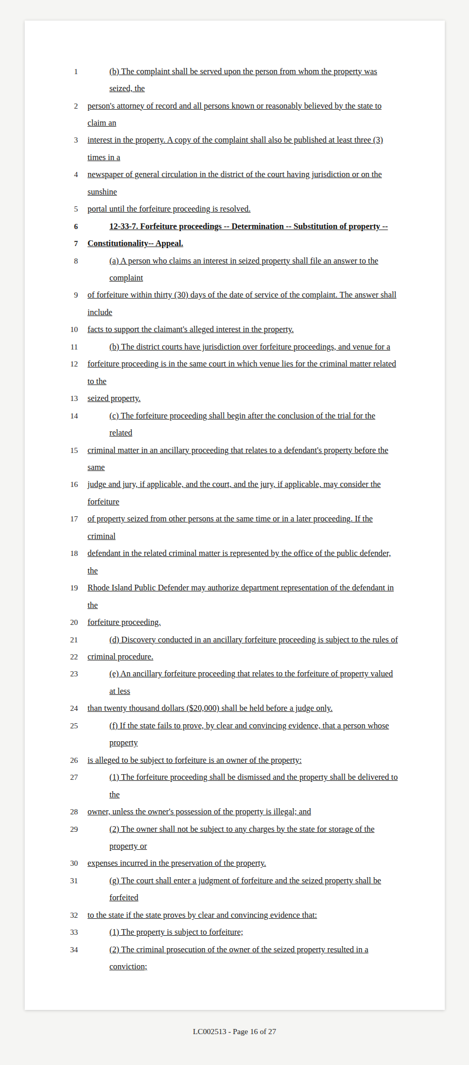(b) The complaint shall be served upon the person from whom the property was seized, the
person's attorney of record and all persons known or reasonably believed by the state to claim an
interest in the property. A copy of the complaint shall also be published at least three (3) times in a
newspaper of general circulation in the district of the court having jurisdiction or on the sunshine
portal until the forfeiture proceeding is resolved.
12-33-7. Forfeiture proceedings -- Determination -- Substitution of property --
Constitutionality-- Appeal.
(a) A person who claims an interest in seized property shall file an answer to the complaint
of forfeiture within thirty (30) days of the date of service of the complaint. The answer shall include
facts to support the claimant's alleged interest in the property.
(b) The district courts have jurisdiction over forfeiture proceedings, and venue for a
forfeiture proceeding is in the same court in which venue lies for the criminal matter related to the
seized property.
(c) The forfeiture proceeding shall begin after the conclusion of the trial for the related
criminal matter in an ancillary proceeding that relates to a defendant's property before the same
judge and jury, if applicable, and the court, and the jury, if applicable, may consider the forfeiture
of property seized from other persons at the same time or in a later proceeding. If the criminal
defendant in the related criminal matter is represented by the office of the public defender, the
Rhode Island Public Defender may authorize department representation of the defendant in the
forfeiture proceeding.
(d) Discovery conducted in an ancillary forfeiture proceeding is subject to the rules of
criminal procedure.
(e) An ancillary forfeiture proceeding that relates to the forfeiture of property valued at less
than twenty thousand dollars ($20,000) shall be held before a judge only.
(f) If the state fails to prove, by clear and convincing evidence, that a person whose property
is alleged to be subject to forfeiture is an owner of the property:
(1) The forfeiture proceeding shall be dismissed and the property shall be delivered to the
owner, unless the owner's possession of the property is illegal; and
(2) The owner shall not be subject to any charges by the state for storage of the property or
expenses incurred in the preservation of the property.
(g) The court shall enter a judgment of forfeiture and the seized property shall be forfeited
to the state if the state proves by clear and convincing evidence that:
(1) The property is subject to forfeiture;
(2) The criminal prosecution of the owner of the seized property resulted in a conviction;
LC002513 - Page 16 of 27